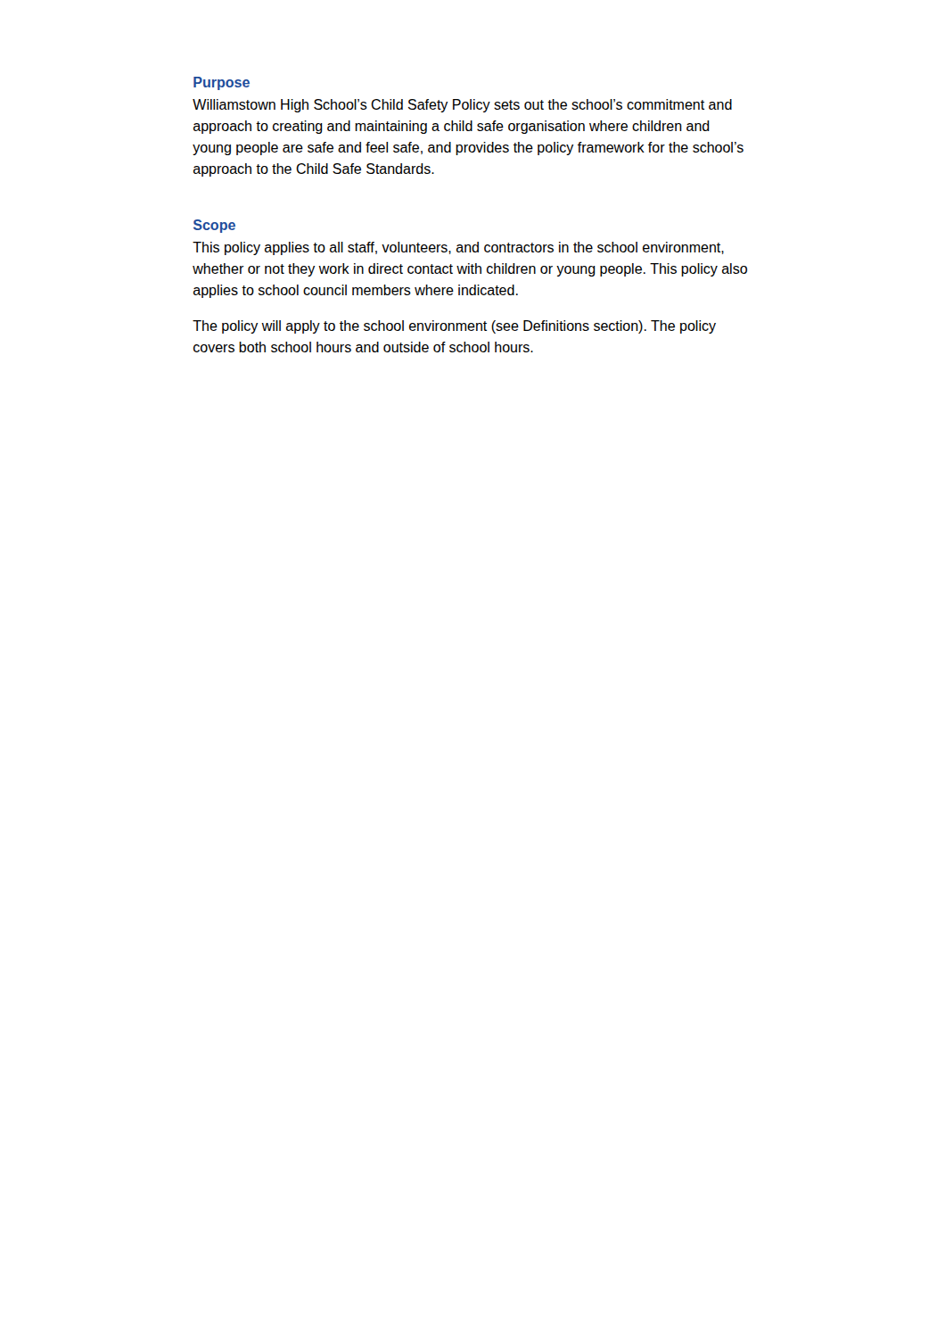Purpose
Williamstown High School’s Child Safety Policy sets out the school’s commitment and approach to creating and maintaining a child safe organisation where children and young people are safe and feel safe, and provides the policy framework for the school’s approach to the Child Safe Standards.
Scope
This policy applies to all staff, volunteers, and contractors in the school environment, whether or not they work in direct contact with children or young people. This policy also applies to school council members where indicated.
The policy will apply to the school environment (see Definitions section). The policy covers both school hours and outside of school hours.